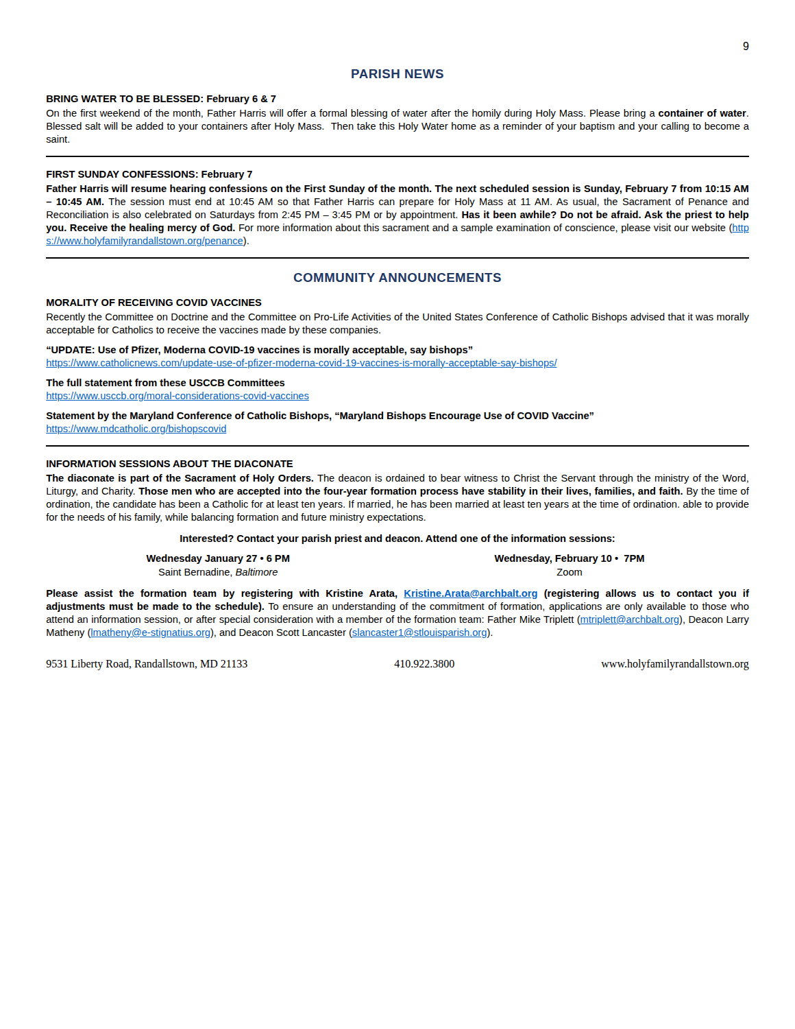9
PARISH NEWS
BRING WATER TO BE BLESSED: February 6 & 7
On the first weekend of the month, Father Harris will offer a formal blessing of water after the homily during Holy Mass. Please bring a container of water. Blessed salt will be added to your containers after Holy Mass. Then take this Holy Water home as a reminder of your baptism and your calling to become a saint.
FIRST SUNDAY CONFESSIONS: February 7
Father Harris will resume hearing confessions on the First Sunday of the month. The next scheduled session is Sunday, February 7 from 10:15 AM – 10:45 AM. The session must end at 10:45 AM so that Father Harris can prepare for Holy Mass at 11 AM. As usual, the Sacrament of Penance and Reconciliation is also celebrated on Saturdays from 2:45 PM – 3:45 PM or by appointment. Has it been awhile? Do not be afraid. Ask the priest to help you. Receive the healing mercy of God. For more information about this sacrament and a sample examination of conscience, please visit our website (https://www.holyfamilyrandallstown.org/penance).
COMMUNITY ANNOUNCEMENTS
MORALITY OF RECEIVING COVID VACCINES
Recently the Committee on Doctrine and the Committee on Pro-Life Activities of the United States Conference of Catholic Bishops advised that it was morally acceptable for Catholics to receive the vaccines made by these companies.
“UPDATE: Use of Pfizer, Moderna COVID-19 vaccines is morally acceptable, say bishops”
https://www.catholicnews.com/update-use-of-pfizer-moderna-covid-19-vaccines-is-morally-acceptable-say-bishops/
The full statement from these USCCB Committees
https://www.usccb.org/moral-considerations-covid-vaccines
Statement by the Maryland Conference of Catholic Bishops, “Maryland Bishops Encourage Use of COVID Vaccine”
https://www.mdcatholic.org/bishopscovid
INFORMATION SESSIONS ABOUT THE DIACONATE
The diaconate is part of the Sacrament of Holy Orders. The deacon is ordained to bear witness to Christ the Servant through the ministry of the Word, Liturgy, and Charity. Those men who are accepted into the four-year formation process have stability in their lives, families, and faith. By the time of ordination, the candidate has been a Catholic for at least ten years. If married, he has been married at least ten years at the time of ordination. able to provide for the needs of his family, while balancing formation and future ministry expectations.
Interested? Contact your parish priest and deacon. Attend one of the information sessions:
| Wednesday January 27 • 6 PM | Wednesday, February 10 • 7PM |
| Saint Bernadine, Baltimore | Zoom |
Please assist the formation team by registering with Kristine Arata, Kristine.Arata@archbalt.org (registering allows us to contact you if adjustments must be made to the schedule). To ensure an understanding of the commitment of formation, applications are only available to those who attend an information session, or after special consideration with a member of the formation team: Father Mike Triplett (mtriplett@archbalt.org), Deacon Larry Matheny (lmatheny@e-stignatius.org), and Deacon Scott Lancaster (slancaster1@stlouisparish.org).
9531 Liberty Road, Randallstown, MD 21133 410.922.3800 www.holyfamilyrandallstown.org